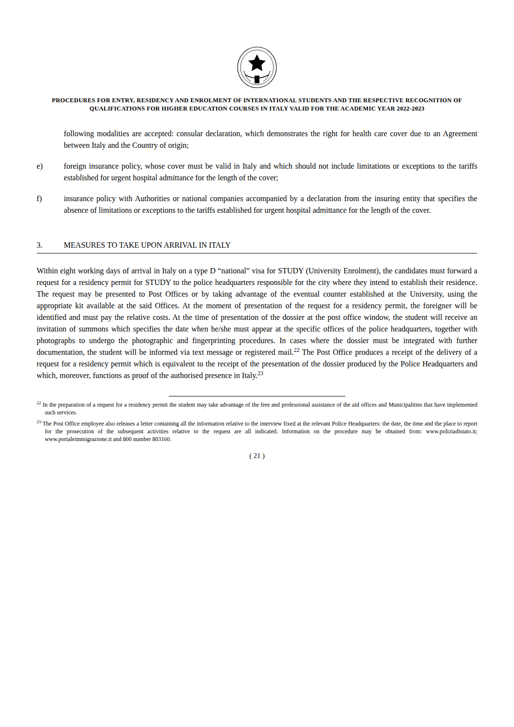Procedures for entry, residency and enrolment of international students and the respective recognition of qualifications for higher education courses in Italy valid for the academic year 2022-2023
following modalities are accepted: consular declaration, which demonstrates the right for health care cover due to an Agreement between Italy and the Country of origin;
e) foreign insurance policy, whose cover must be valid in Italy and which should not include limitations or exceptions to the tariffs established for urgent hospital admittance for the length of the cover;
f) insurance policy with Authorities or national companies accompanied by a declaration from the insuring entity that specifies the absence of limitations or exceptions to the tariffs established for urgent hospital admittance for the length of the cover.
3. Measures to take upon arrival in Italy
Within eight working days of arrival in Italy on a type D “national” visa for STUDY (University Enrolment), the candidates must forward a request for a residency permit for STUDY to the police headquarters responsible for the city where they intend to establish their residence. The request may be presented to Post Offices or by taking advantage of the eventual counter established at the University, using the appropriate kit available at the said Offices. At the moment of presentation of the request for a residency permit, the foreigner will be identified and must pay the relative costs. At the time of presentation of the dossier at the post office window, the student will receive an invitation of summons which specifies the date when he/she must appear at the specific offices of the police headquarters, together with photographs to undergo the photographic and fingerprinting procedures. In cases where the dossier must be integrated with further documentation, the student will be informed via text message or registered mail.22 The Post Office produces a receipt of the delivery of a request for a residency permit which is equivalent to the receipt of the presentation of the dossier produced by the Police Headquarters and which, moreover, functions as proof of the authorised presence in Italy.23
22 In the preparation of a request for a residency permit the student may take advantage of the free and professional assistance of the aid offices and Municipalities that have implemented such services.
23 The Post Office employee also releases a letter containing all the information relative to the interview fixed at the relevant Police Headquarters: the date, the time and the place to report for the prosecution of the subsequent activities relative to the request are all indicated. Information on the procedure may be obtained from: www.poliziadistato.it; www.portaleimmigrazione.it and 800 number 803160.
( 21 )